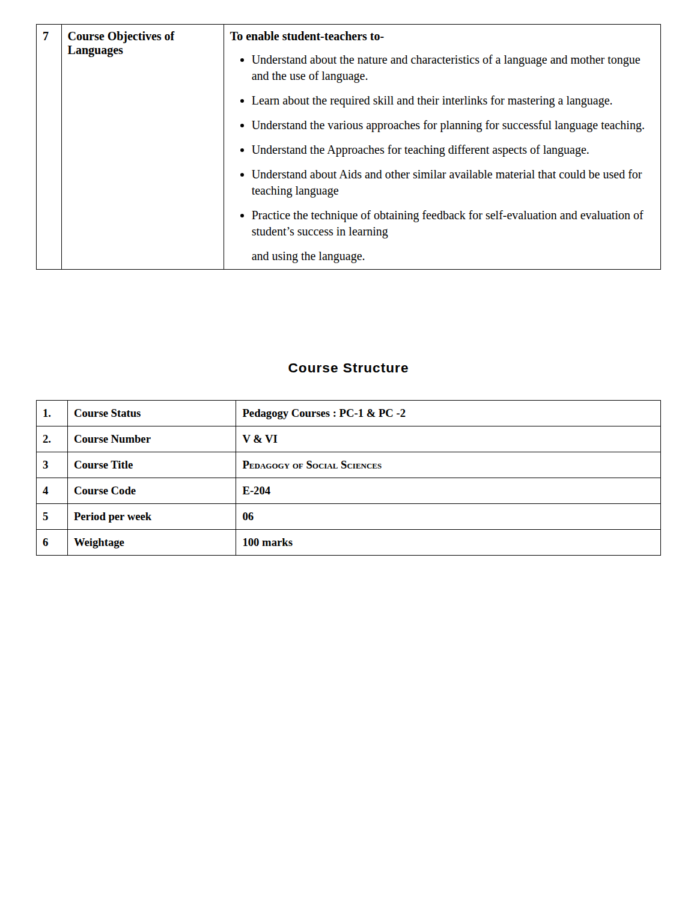| 7 | Course Objectives of Languages | To enable student-teachers to- Understand about the nature and characteristics of a language and mother tongue and the use of language. Learn about the required skill and their interlinks for mastering a language. Understand the various approaches for planning for successful language teaching. Understand the Approaches for teaching different aspects of language. Understand about Aids and other similar available material that could be used for teaching language Practice the technique of obtaining feedback for self-evaluation and evaluation of student’s success in learning and using the language. |
Course Structure
| 1. | Course Status | Pedagogy Courses : PC-1 & PC -2 |
| 2. | Course Number | V & VI |
| 3 | Course Title | Pedagogy of Social Sciences |
| 4 | Course Code | E-204 |
| 5 | Period per week | 06 |
| 6 | Weightage | 100 marks |